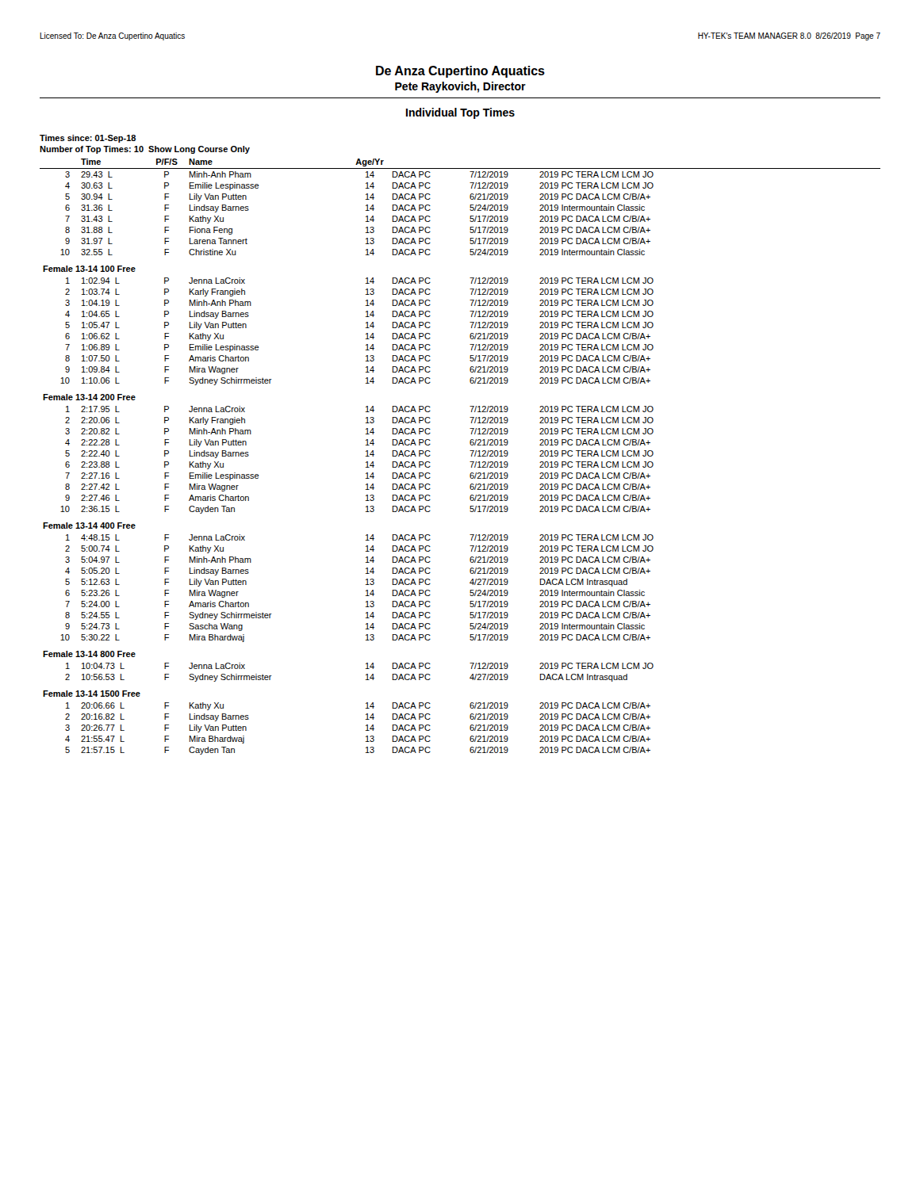Licensed To: De Anza Cupertino Aquatics
HY-TEK's TEAM MANAGER 8.0 8/26/2019 Page 7
De Anza Cupertino Aquatics
Pete Raykovich, Director
Individual Top Times
Times since: 01-Sep-18
Number of Top Times: 10 Show Long Course Only
| | Time | P/F/S | Name | Age/Yr | | | |
| --- | --- | --- | --- | --- | --- | --- | --- |
| 3 | 29.43 L | P | Minh-Anh Pham | 14 | DACA PC | 7/12/2019 | 2019 PC TERA LCM LCM JO |
| 4 | 30.63 L | P | Emilie Lespinasse | 14 | DACA PC | 7/12/2019 | 2019 PC TERA LCM LCM JO |
| 5 | 30.94 L | F | Lily Van Putten | 14 | DACA PC | 6/21/2019 | 2019 PC DACA LCM C/B/A+ |
| 6 | 31.36 L | F | Lindsay Barnes | 14 | DACA PC | 5/24/2019 | 2019 Intermountain Classic |
| 7 | 31.43 L | F | Kathy Xu | 14 | DACA PC | 5/17/2019 | 2019 PC DACA LCM C/B/A+ |
| 8 | 31.88 L | F | Fiona Feng | 13 | DACA PC | 5/17/2019 | 2019 PC DACA LCM C/B/A+ |
| 9 | 31.97 L | F | Larena Tannert | 13 | DACA PC | 5/17/2019 | 2019 PC DACA LCM C/B/A+ |
| 10 | 32.55 L | F | Christine Xu | 14 | DACA PC | 5/24/2019 | 2019 Intermountain Classic |
| Female 13-14 100 Free |
| 1 | 1:02.94 L | P | Jenna LaCroix | 14 | DACA PC | 7/12/2019 | 2019 PC TERA LCM LCM JO |
| 2 | 1:03.74 L | P | Karly Frangieh | 13 | DACA PC | 7/12/2019 | 2019 PC TERA LCM LCM JO |
| 3 | 1:04.19 L | P | Minh-Anh Pham | 14 | DACA PC | 7/12/2019 | 2019 PC TERA LCM LCM JO |
| 4 | 1:04.65 L | P | Lindsay Barnes | 14 | DACA PC | 7/12/2019 | 2019 PC TERA LCM LCM JO |
| 5 | 1:05.47 L | P | Lily Van Putten | 14 | DACA PC | 7/12/2019 | 2019 PC TERA LCM LCM JO |
| 6 | 1:06.62 L | F | Kathy Xu | 14 | DACA PC | 6/21/2019 | 2019 PC DACA LCM C/B/A+ |
| 7 | 1:06.89 L | P | Emilie Lespinasse | 14 | DACA PC | 7/12/2019 | 2019 PC TERA LCM LCM JO |
| 8 | 1:07.50 L | F | Amaris Charton | 13 | DACA PC | 5/17/2019 | 2019 PC DACA LCM C/B/A+ |
| 9 | 1:09.84 L | F | Mira Wagner | 14 | DACA PC | 6/21/2019 | 2019 PC DACA LCM C/B/A+ |
| 10 | 1:10.06 L | F | Sydney Schirrmeister | 14 | DACA PC | 6/21/2019 | 2019 PC DACA LCM C/B/A+ |
| Female 13-14 200 Free |
| 1 | 2:17.95 L | P | Jenna LaCroix | 14 | DACA PC | 7/12/2019 | 2019 PC TERA LCM LCM JO |
| 2 | 2:20.06 L | P | Karly Frangieh | 13 | DACA PC | 7/12/2019 | 2019 PC TERA LCM LCM JO |
| 3 | 2:20.82 L | P | Minh-Anh Pham | 14 | DACA PC | 7/12/2019 | 2019 PC TERA LCM LCM JO |
| 4 | 2:22.28 L | F | Lily Van Putten | 14 | DACA PC | 6/21/2019 | 2019 PC DACA LCM C/B/A+ |
| 5 | 2:22.40 L | P | Lindsay Barnes | 14 | DACA PC | 7/12/2019 | 2019 PC TERA LCM LCM JO |
| 6 | 2:23.88 L | P | Kathy Xu | 14 | DACA PC | 7/12/2019 | 2019 PC TERA LCM LCM JO |
| 7 | 2:27.16 L | F | Emilie Lespinasse | 14 | DACA PC | 6/21/2019 | 2019 PC DACA LCM C/B/A+ |
| 8 | 2:27.42 L | F | Mira Wagner | 14 | DACA PC | 6/21/2019 | 2019 PC DACA LCM C/B/A+ |
| 9 | 2:27.46 L | F | Amaris Charton | 13 | DACA PC | 6/21/2019 | 2019 PC DACA LCM C/B/A+ |
| 10 | 2:36.15 L | F | Cayden Tan | 13 | DACA PC | 5/17/2019 | 2019 PC DACA LCM C/B/A+ |
| Female 13-14 400 Free |
| 1 | 4:48.15 L | F | Jenna LaCroix | 14 | DACA PC | 7/12/2019 | 2019 PC TERA LCM LCM JO |
| 2 | 5:00.74 L | P | Kathy Xu | 14 | DACA PC | 7/12/2019 | 2019 PC TERA LCM LCM JO |
| 3 | 5:04.97 L | F | Minh-Anh Pham | 14 | DACA PC | 6/21/2019 | 2019 PC DACA LCM C/B/A+ |
| 4 | 5:05.20 L | F | Lindsay Barnes | 14 | DACA PC | 6/21/2019 | 2019 PC DACA LCM C/B/A+ |
| 5 | 5:12.63 L | F | Lily Van Putten | 13 | DACA PC | 4/27/2019 | DACA LCM Intrasquad |
| 6 | 5:23.26 L | F | Mira Wagner | 14 | DACA PC | 5/24/2019 | 2019 Intermountain Classic |
| 7 | 5:24.00 L | F | Amaris Charton | 13 | DACA PC | 5/17/2019 | 2019 PC DACA LCM C/B/A+ |
| 8 | 5:24.55 L | F | Sydney Schirrmeister | 14 | DACA PC | 5/17/2019 | 2019 PC DACA LCM C/B/A+ |
| 9 | 5:24.73 L | F | Sascha Wang | 14 | DACA PC | 5/24/2019 | 2019 Intermountain Classic |
| 10 | 5:30.22 L | F | Mira Bhardwaj | 13 | DACA PC | 5/17/2019 | 2019 PC DACA LCM C/B/A+ |
| Female 13-14 800 Free |
| 1 | 10:04.73 L | F | Jenna LaCroix | 14 | DACA PC | 7/12/2019 | 2019 PC TERA LCM LCM JO |
| 2 | 10:56.53 L | F | Sydney Schirrmeister | 14 | DACA PC | 4/27/2019 | DACA LCM Intrasquad |
| Female 13-14 1500 Free |
| 1 | 20:06.66 L | F | Kathy Xu | 14 | DACA PC | 6/21/2019 | 2019 PC DACA LCM C/B/A+ |
| 2 | 20:16.82 L | F | Lindsay Barnes | 14 | DACA PC | 6/21/2019 | 2019 PC DACA LCM C/B/A+ |
| 3 | 20:26.77 L | F | Lily Van Putten | 14 | DACA PC | 6/21/2019 | 2019 PC DACA LCM C/B/A+ |
| 4 | 21:55.47 L | F | Mira Bhardwaj | 13 | DACA PC | 6/21/2019 | 2019 PC DACA LCM C/B/A+ |
| 5 | 21:57.15 L | F | Cayden Tan | 13 | DACA PC | 6/21/2019 | 2019 PC DACA LCM C/B/A+ |